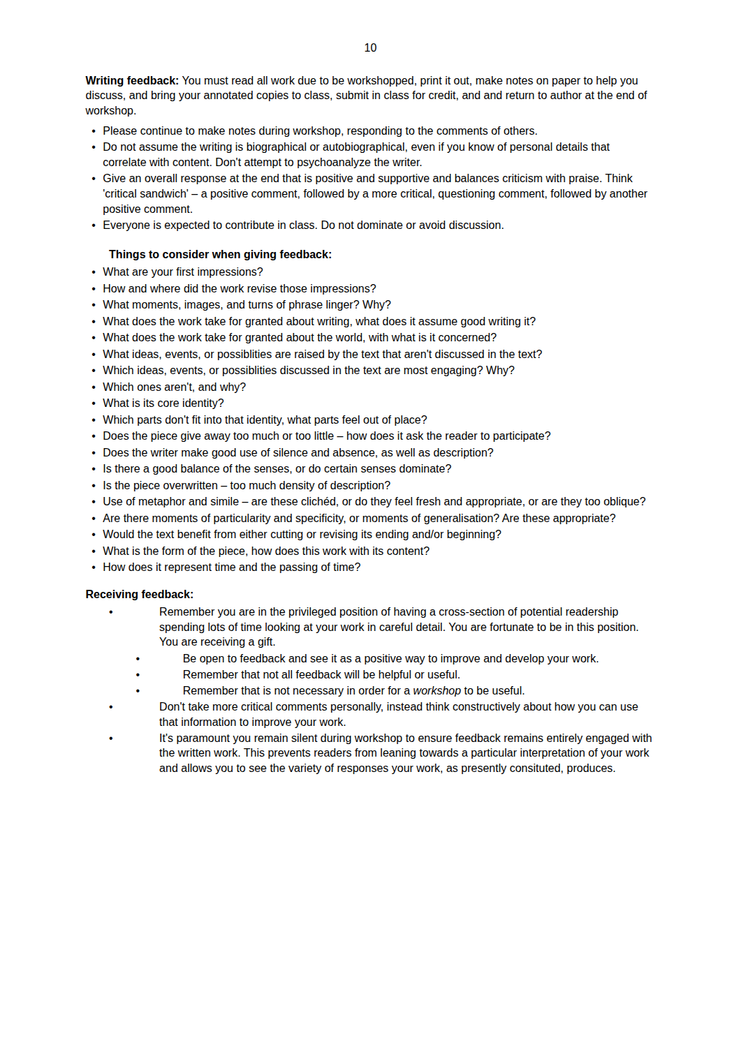10
Writing feedback: You must read all work due to be workshopped, print it out, make notes on paper to help you discuss, and bring your annotated copies to class, submit in class for credit, and and return to author at the end of workshop.
Please continue to make notes during workshop, responding to the comments of others.
Do not assume the writing is biographical or autobiographical, even if you know of personal details that correlate with content. Don't attempt to psychoanalyze the writer.
Give an overall response at the end that is positive and supportive and balances criticism with praise. Think 'critical sandwich' – a positive comment, followed by a more critical, questioning comment, followed by another positive comment.
Everyone is expected to contribute in class. Do not dominate or avoid discussion.
Things to consider when giving feedback:
What are your first impressions?
How and where did the work revise those impressions?
What moments, images, and turns of phrase linger? Why?
What does the work take for granted about writing, what does it assume good writing it?
What does the work take for granted about the world, with what is it concerned?
What ideas, events, or possiblities are raised by the text that aren't discussed in the text?
Which ideas, events, or possiblities discussed in the text are most engaging? Why?
Which ones aren't, and why?
What is its core identity?
Which parts don't fit into that identity, what parts feel out of place?
Does the piece give away too much or too little – how does it ask the reader to participate?
Does the writer make good use of silence and absence, as well as description?
Is there a good balance of the senses, or do certain senses dominate?
Is the piece overwritten – too much density of description?
Use of metaphor and simile – are these clichéd, or do they feel fresh and appropriate, or are they too oblique?
Are there moments of particularity and specificity, or moments of generalisation? Are these appropriate?
Would the text benefit from either cutting or revising its ending and/or beginning?
What is the form of the piece, how does this work with its content?
How does it represent time and the passing of time?
Receiving feedback:
Remember you are in the privileged position of having a cross-section of potential readership spending lots of time looking at your work in careful detail. You are fortunate to be in this position. You are receiving a gift.
Be open to feedback and see it as a positive way to improve and develop your work.
Remember that not all feedback will be helpful or useful.
Remember that is not necessary in order for a workshop to be useful.
Don't take more critical comments personally, instead think constructively about how you can use that information to improve your work.
It's paramount you remain silent during workshop to ensure feedback remains entirely engaged with the written work. This prevents readers from leaning towards a particular interpretation of your work and allows you to see the variety of responses your work, as presently consituted, produces.